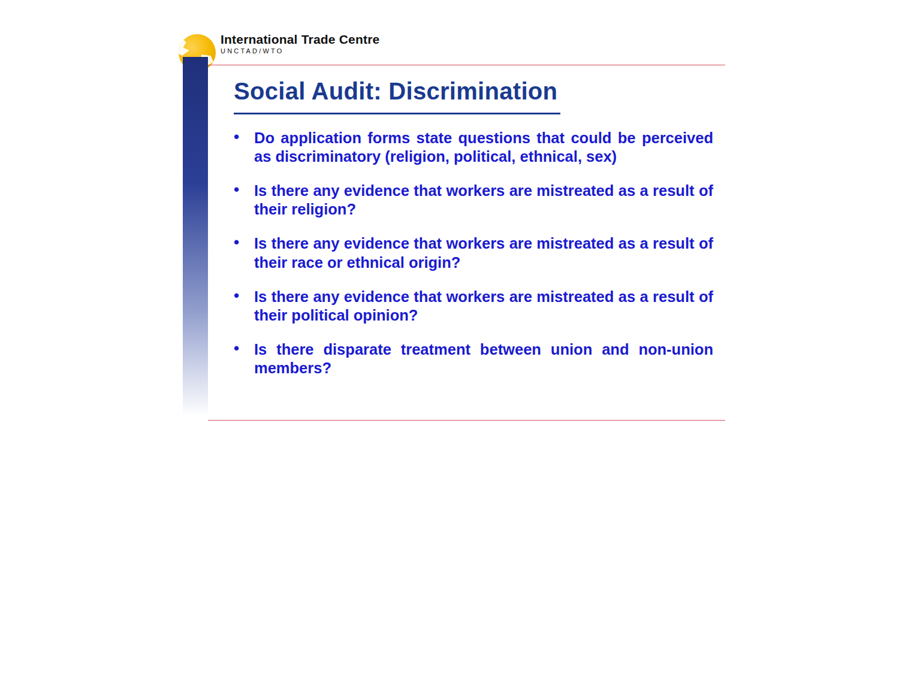International Trade Centre
UNCTAD/WTO
Social Audit: Discrimination
Do application forms state questions that could be perceived as discriminatory (religion, political, ethnical, sex)
Is there any evidence that workers are mistreated as a result of their religion?
Is there any evidence that workers are mistreated as a result of their race or ethnical origin?
Is there any evidence that workers are mistreated as a result of their political opinion?
Is there disparate treatment between union and non-union members?